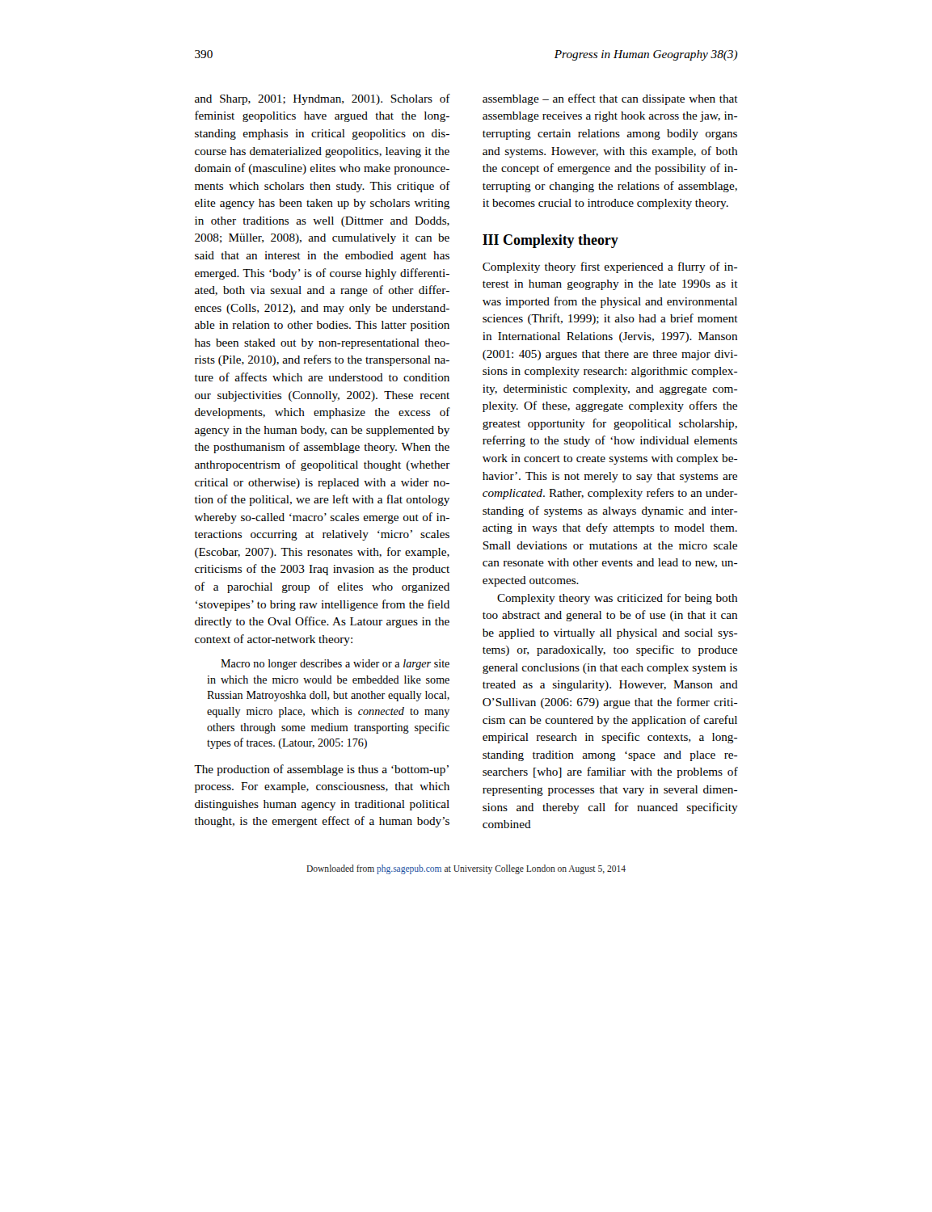390 Progress in Human Geography 38(3)
and Sharp, 2001; Hyndman, 2001). Scholars of feminist geopolitics have argued that the long-standing emphasis in critical geopolitics on discourse has dematerialized geopolitics, leaving it the domain of (masculine) elites who make pronouncements which scholars then study. This critique of elite agency has been taken up by scholars writing in other traditions as well (Dittmer and Dodds, 2008; Müller, 2008), and cumulatively it can be said that an interest in the embodied agent has emerged. This ‘body’ is of course highly differentiated, both via sexual and a range of other differences (Colls, 2012), and may only be understandable in relation to other bodies. This latter position has been staked out by non-representational theorists (Pile, 2010), and refers to the transpersonal nature of affects which are understood to condition our subjectivities (Connolly, 2002). These recent developments, which emphasize the excess of agency in the human body, can be supplemented by the posthumanism of assemblage theory. When the anthropocentrism of geopolitical thought (whether critical or otherwise) is replaced with a wider notion of the political, we are left with a flat ontology whereby so-called ‘macro’ scales emerge out of interactions occurring at relatively ‘micro’ scales (Escobar, 2007). This resonates with, for example, criticisms of the 2003 Iraq invasion as the product of a parochial group of elites who organized ‘stovepipes’ to bring raw intelligence from the field directly to the Oval Office. As Latour argues in the context of actor-network theory:
Macro no longer describes a wider or a larger site in which the micro would be embedded like some Russian Matroyoshka doll, but another equally local, equally micro place, which is connected to many others through some medium transporting specific types of traces. (Latour, 2005: 176)
The production of assemblage is thus a ‘bottom-up’ process. For example, consciousness, that which distinguishes human agency in traditional political thought, is the emergent effect of a human body’s assemblage – an effect that can dissipate when that assemblage receives a right hook across the jaw, interrupting certain relations among bodily organs and systems. However, with this example, of both the concept of emergence and the possibility of interrupting or changing the relations of assemblage, it becomes crucial to introduce complexity theory.
III Complexity theory
Complexity theory first experienced a flurry of interest in human geography in the late 1990s as it was imported from the physical and environmental sciences (Thrift, 1999); it also had a brief moment in International Relations (Jervis, 1997). Manson (2001: 405) argues that there are three major divisions in complexity research: algorithmic complexity, deterministic complexity, and aggregate complexity. Of these, aggregate complexity offers the greatest opportunity for geopolitical scholarship, referring to the study of ‘how individual elements work in concert to create systems with complex behavior’. This is not merely to say that systems are complicated. Rather, complexity refers to an understanding of systems as always dynamic and interacting in ways that defy attempts to model them. Small deviations or mutations at the micro scale can resonate with other events and lead to new, unexpected outcomes.
Complexity theory was criticized for being both too abstract and general to be of use (in that it can be applied to virtually all physical and social systems) or, paradoxically, too specific to produce general conclusions (in that each complex system is treated as a singularity). However, Manson and O’Sullivan (2006: 679) argue that the former criticism can be countered by the application of careful empirical research in specific contexts, a long-standing tradition among ‘space and place researchers [who] are familiar with the problems of representing processes that vary in several dimensions and thereby call for nuanced specificity combined
Downloaded from phg.sagepub.com at University College London on August 5, 2014